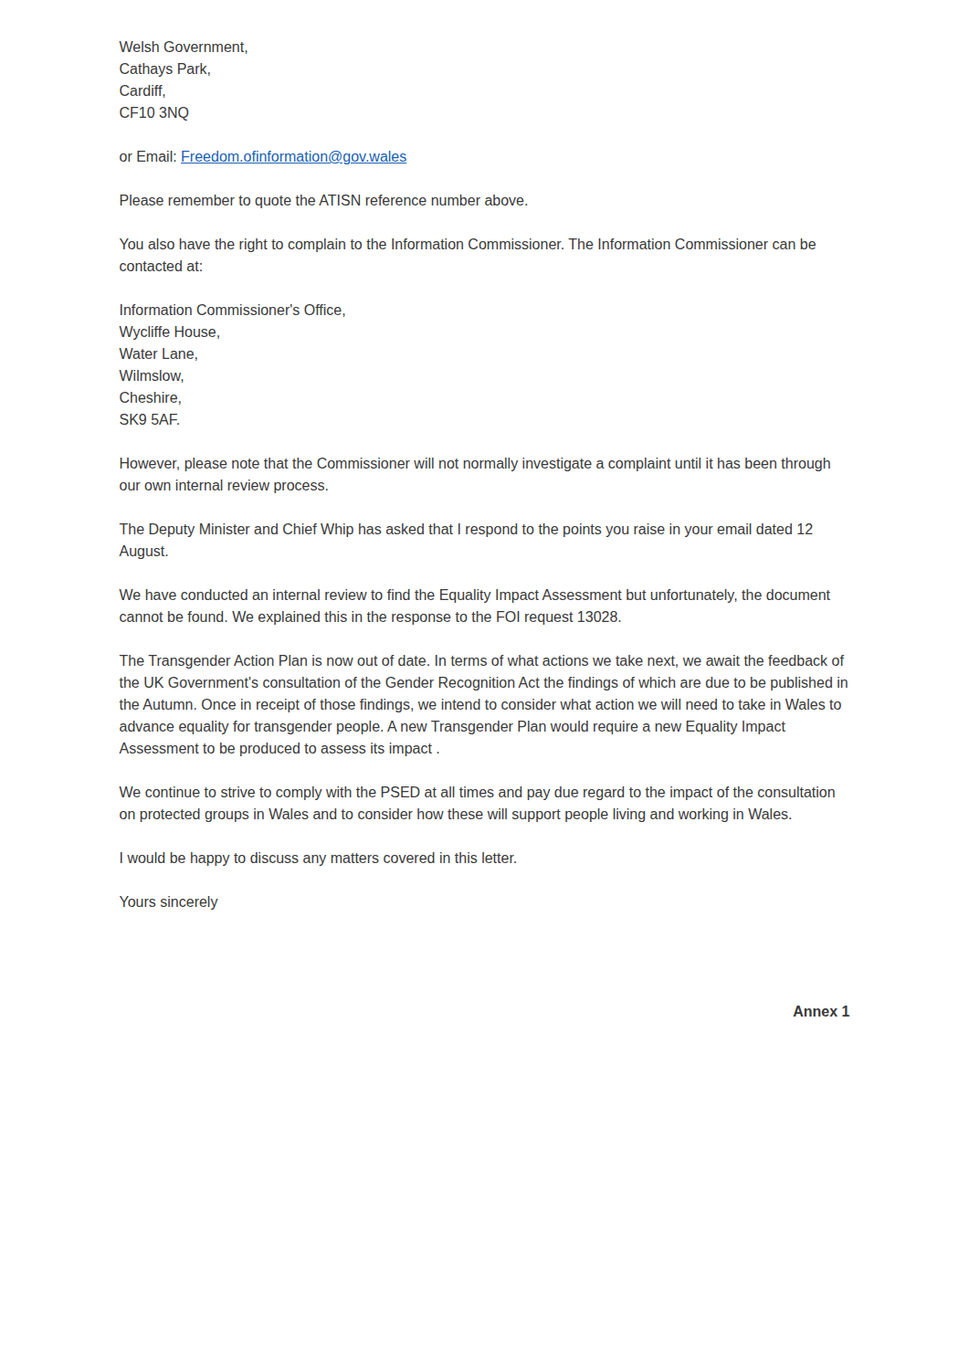Welsh Government,
Cathays Park,
Cardiff,
CF10 3NQ
or Email: Freedom.ofinformation@gov.wales
Please remember to quote the ATISN reference number above.
You also have the right to complain to the Information Commissioner. The Information Commissioner can be contacted at:
Information Commissioner's Office,
Wycliffe House,
Water Lane,
Wilmslow,
Cheshire,
SK9 5AF.
However, please note that the Commissioner will not normally investigate a complaint until it has been through our own internal review process.
The Deputy Minister and Chief Whip has asked that I respond to the points you raise in your email dated 12 August.
We have conducted an internal review to find the Equality Impact Assessment but unfortunately, the document cannot be found. We explained this in the response to the FOI request 13028.
The Transgender Action Plan is now out of date. In terms of what actions we take next, we await the feedback of the UK Government's consultation of the Gender Recognition Act the findings of which are due to be published in the Autumn. Once in receipt of those findings, we intend to consider what action we will need to take in Wales to advance equality for transgender people. A new Transgender Plan would require a new Equality Impact Assessment to be produced to assess its impact .
We continue to strive to comply with the PSED at all times and pay due regard to the impact of the consultation on protected groups in Wales and to consider how these will support people living and working in Wales.
I would be happy to discuss any matters covered in this letter.
Yours sincerely
Annex 1